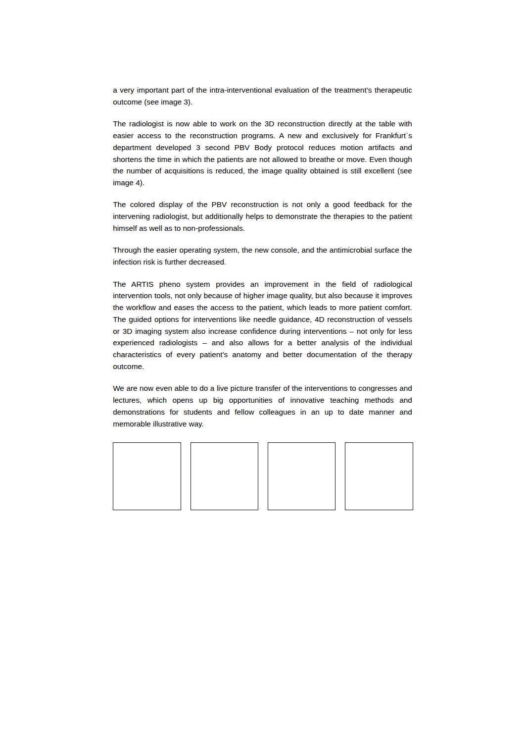a very important part of the intra-interventional evaluation of the treatment’s therapeutic outcome (see image 3).
The radiologist is now able to work on the 3D reconstruction directly at the table with easier access to the reconstruction programs. A new and exclusively for Frankfurt`s department developed 3 second PBV Body protocol reduces motion artifacts and shortens the time in which the patients are not allowed to breathe or move. Even though the number of acquisitions is reduced, the image quality obtained is still excellent (see image 4).
The colored display of the PBV reconstruction is not only a good feedback for the intervening radiologist, but additionally helps to demonstrate the therapies to the patient himself as well as to non-professionals.
Through the easier operating system, the new console, and the antimicrobial surface the infection risk is further decreased.
The ARTIS pheno system provides an improvement in the field of radiological intervention tools, not only because of higher image quality, but also because it improves the workflow and eases the access to the patient, which leads to more patient comfort. The guided options for interventions like needle guidance, 4D reconstruction of vessels or 3D imaging system also increase confidence during interventions – not only for less experienced radiologists – and also allows for a better analysis of the individual characteristics of every patient’s anatomy and better documentation of the therapy outcome.
We are now even able to do a live picture transfer of the interventions to congresses and lectures, which opens up big opportunities of innovative teaching methods and demonstrations for students and fellow colleagues in an up to date manner and memorable illustrative way.